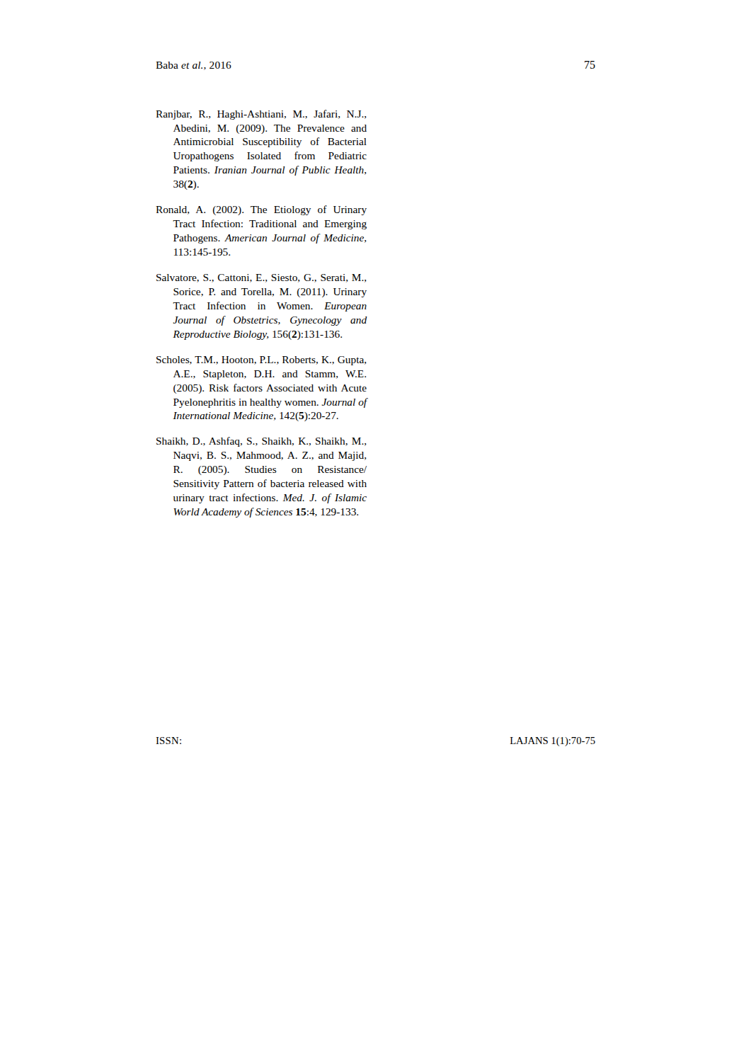Baba et al., 2016
75
Ranjbar, R., Haghi-Ashtiani, M., Jafari, N.J., Abedini, M. (2009). The Prevalence and Antimicrobial Susceptibility of Bacterial Uropathogens Isolated from Pediatric Patients. Iranian Journal of Public Health, 38(2).
Ronald, A. (2002). The Etiology of Urinary Tract Infection: Traditional and Emerging Pathogens. American Journal of Medicine, 113:145-195.
Salvatore, S., Cattoni, E., Siesto, G., Serati, M., Sorice, P. and Torella, M. (2011). Urinary Tract Infection in Women. European Journal of Obstetrics, Gynecology and Reproductive Biology, 156(2):131-136.
Scholes, T.M., Hooton, P.L., Roberts, K., Gupta, A.E., Stapleton, D.H. and Stamm, W.E. (2005). Risk factors Associated with Acute Pyelonephritis in healthy women. Journal of International Medicine, 142(5):20-27.
Shaikh, D., Ashfaq, S., Shaikh, K., Shaikh, M., Naqvi, B. S., Mahmood, A. Z., and Majid, R. (2005). Studies on Resistance/ Sensitivity Pattern of bacteria released with urinary tract infections. Med. J. of Islamic World Academy of Sciences 15:4, 129-133.
ISSN:
LAJANS 1(1):70-75